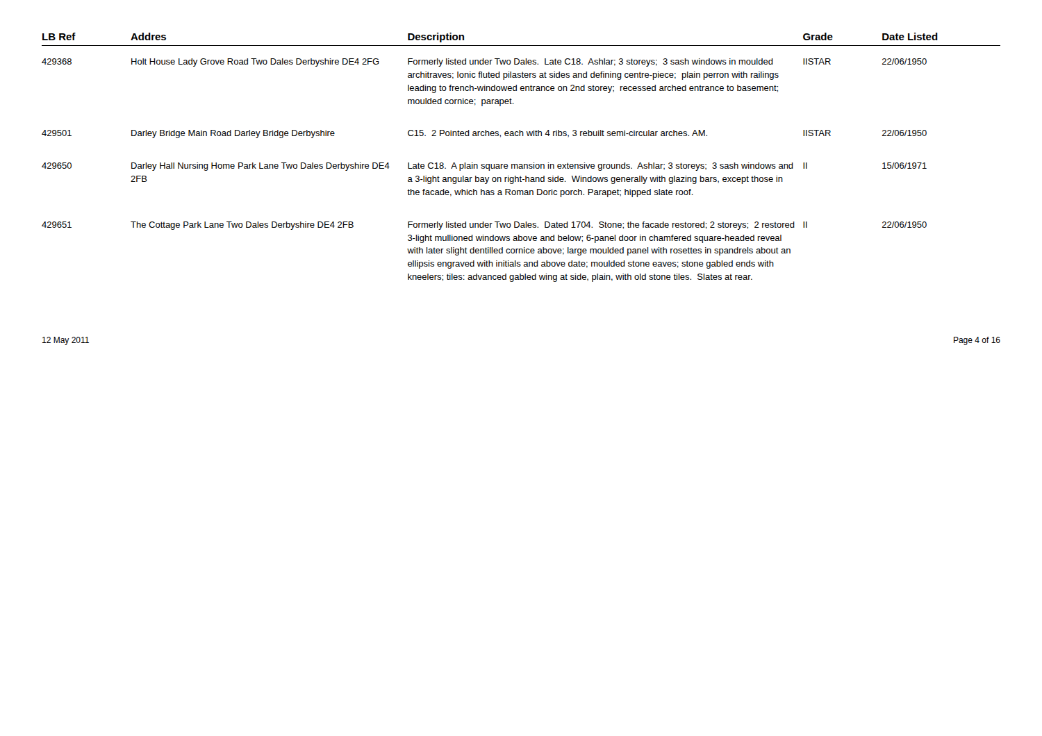| LB Ref | Addres | Description | Grade | Date Listed |
| --- | --- | --- | --- | --- |
| 429368 | Holt House Lady Grove Road Two Dales Derbyshire DE4 2FG | Formerly listed under Two Dales. Late C18. Ashlar; 3 storeys; 3 sash windows in moulded architraves; Ionic fluted pilasters at sides and defining centre-piece; plain perron with railings leading to french-windowed entrance on 2nd storey; recessed arched entrance to basement; moulded cornice; parapet. | IISTAR | 22/06/1950 |
| 429501 | Darley Bridge Main Road Darley Bridge Derbyshire | C15. 2 Pointed arches, each with 4 ribs, 3 rebuilt semi-circular arches. AM. | IISTAR | 22/06/1950 |
| 429650 | Darley Hall Nursing Home Park Lane Two Dales Derbyshire DE4 2FB | Late C18. A plain square mansion in extensive grounds. Ashlar; 3 storeys; 3 sash windows and a 3-light angular bay on right-hand side. Windows generally with glazing bars, except those in the facade, which has a Roman Doric porch. Parapet; hipped slate roof. | II | 15/06/1971 |
| 429651 | The Cottage Park Lane Two Dales Derbyshire DE4 2FB | Formerly listed under Two Dales. Dated 1704. Stone; the facade restored; 2 storeys; 2 restored 3-light mullioned windows above and below; 6-panel door in chamfered square-headed reveal with later slight dentilled cornice above; large moulded panel with rosettes in spandrels about an ellipsis engraved with initials and above date; moulded stone eaves; stone gabled ends with kneelers; tiles: advanced gabled wing at side, plain, with old stone tiles. Slates at rear. | II | 22/06/1950 |
12 May 2011 Page 4 of 16